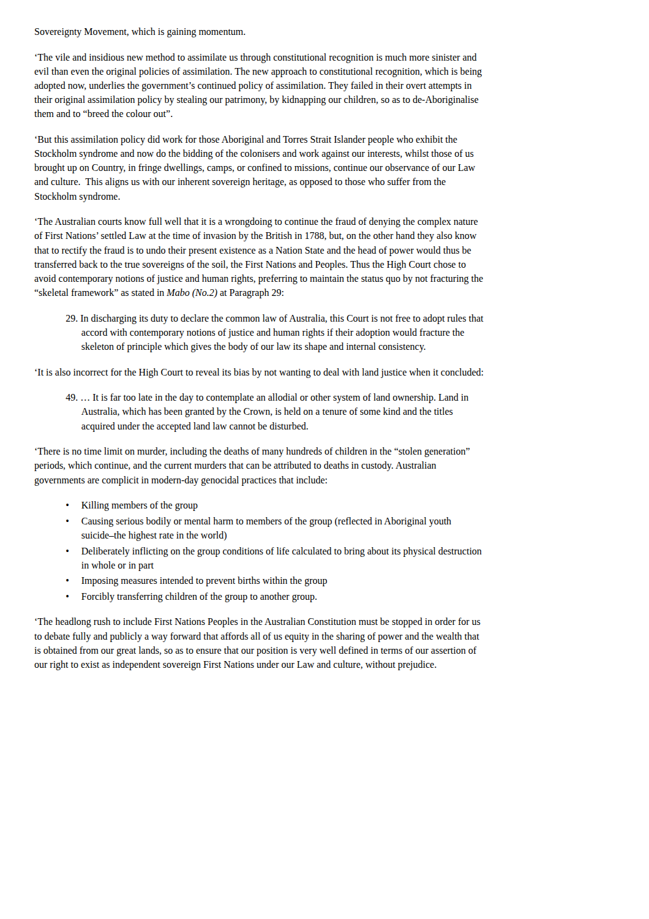Sovereignty Movement, which is gaining momentum.
‘The vile and insidious new method to assimilate us through constitutional recognition is much more sinister and evil than even the original policies of assimilation. The new approach to constitutional recognition, which is being adopted now, underlies the government’s continued policy of assimilation. They failed in their overt attempts in their original assimilation policy by stealing our patrimony, by kidnapping our children, so as to de-Aboriginalise them and to “breed the colour out”.
‘But this assimilation policy did work for those Aboriginal and Torres Strait Islander people who exhibit the Stockholm syndrome and now do the bidding of the colonisers and work against our interests, whilst those of us brought up on Country, in fringe dwellings, camps, or confined to missions, continue our observance of our Law and culture. This aligns us with our inherent sovereign heritage, as opposed to those who suffer from the Stockholm syndrome.
‘The Australian courts know full well that it is a wrongdoing to continue the fraud of denying the complex nature of First Nations’ settled Law at the time of invasion by the British in 1788, but, on the other hand they also know that to rectify the fraud is to undo their present existence as a Nation State and the head of power would thus be transferred back to the true sovereigns of the soil, the First Nations and Peoples. Thus the High Court chose to avoid contemporary notions of justice and human rights, preferring to maintain the status quo by not fracturing the “skeletal framework” as stated in Mabo (No.2) at Paragraph 29:
29. In discharging its duty to declare the common law of Australia, this Court is not free to adopt rules that accord with contemporary notions of justice and human rights if their adoption would fracture the skeleton of principle which gives the body of our law its shape and internal consistency.
‘It is also incorrect for the High Court to reveal its bias by not wanting to deal with land justice when it concluded:
49. … It is far too late in the day to contemplate an allodial or other system of land ownership. Land in Australia, which has been granted by the Crown, is held on a tenure of some kind and the titles acquired under the accepted land law cannot be disturbed.
‘There is no time limit on murder, including the deaths of many hundreds of children in the “stolen generation” periods, which continue, and the current murders that can be attributed to deaths in custody. Australian governments are complicit in modern-day genocidal practices that include:
Killing members of the group
Causing serious bodily or mental harm to members of the group (reflected in Aboriginal youth suicide–the highest rate in the world)
Deliberately inflicting on the group conditions of life calculated to bring about its physical destruction in whole or in part
Imposing measures intended to prevent births within the group
Forcibly transferring children of the group to another group.
‘The headlong rush to include First Nations Peoples in the Australian Constitution must be stopped in order for us to debate fully and publicly a way forward that affords all of us equity in the sharing of power and the wealth that is obtained from our great lands, so as to ensure that our position is very well defined in terms of our assertion of our right to exist as independent sovereign First Nations under our Law and culture, without prejudice.